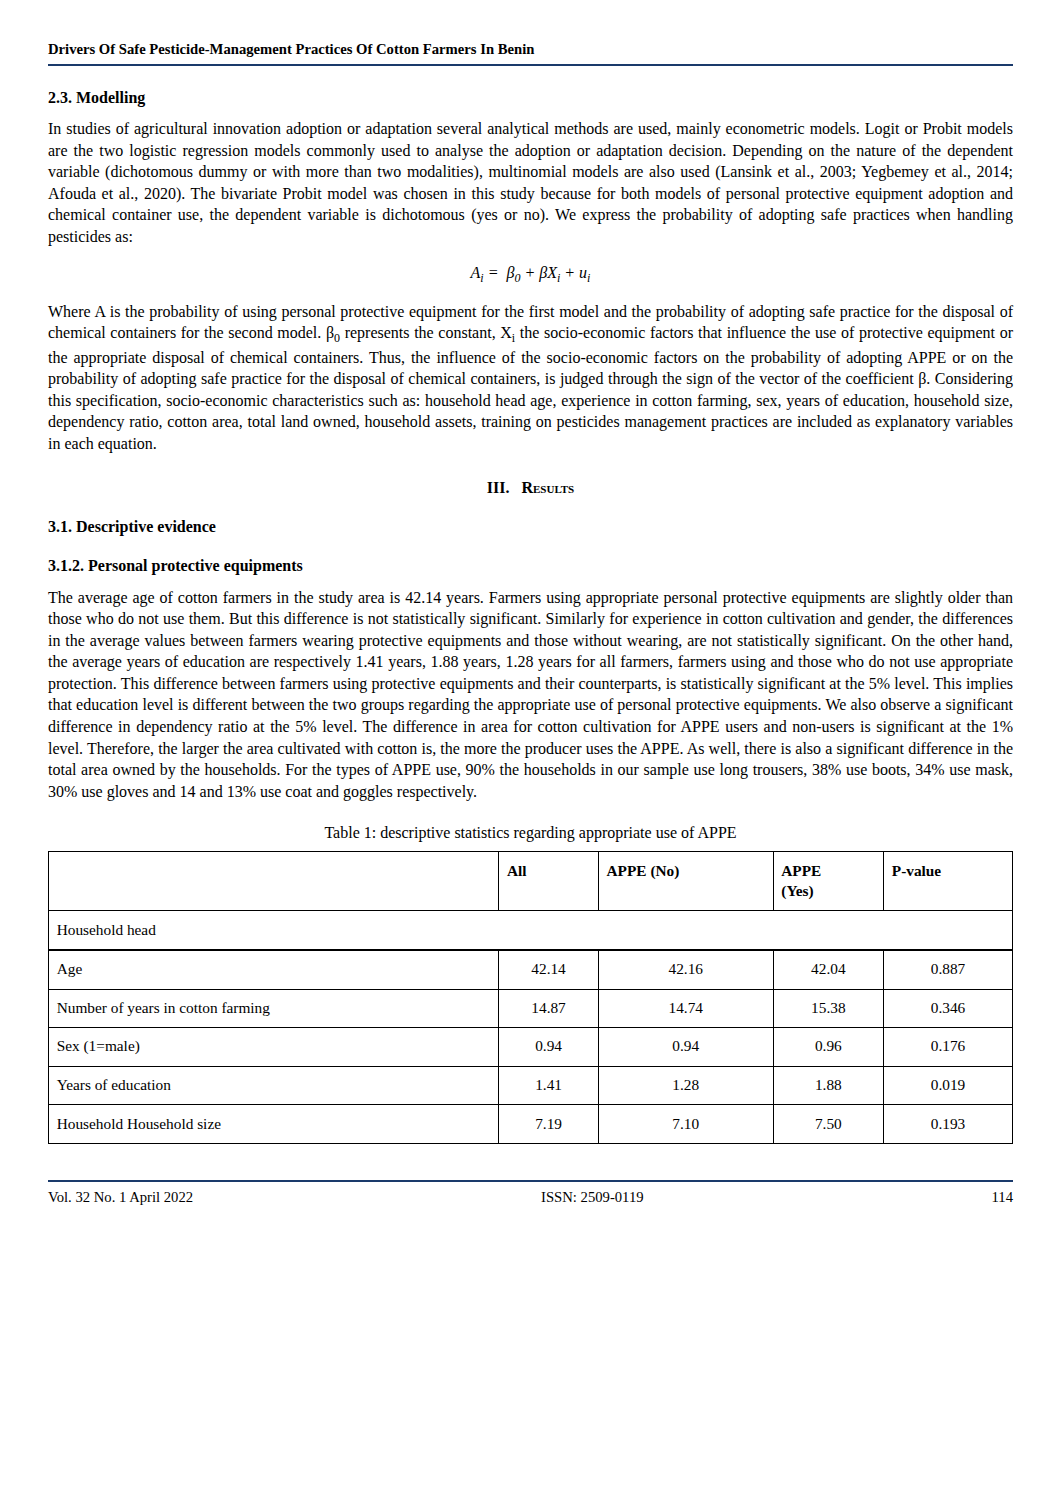Drivers Of Safe Pesticide-Management Practices Of Cotton Farmers In Benin
2.3. Modelling
In studies of agricultural innovation adoption or adaptation several analytical methods are used, mainly econometric models. Logit or Probit models are the two logistic regression models commonly used to analyse the adoption or adaptation decision. Depending on the nature of the dependent variable (dichotomous dummy or with more than two modalities), multinomial models are also used (Lansink et al., 2003; Yegbemey et al., 2014; Afouda et al., 2020). The bivariate Probit model was chosen in this study because for both models of personal protective equipment adoption and chemical container use, the dependent variable is dichotomous (yes or no). We express the probability of adopting safe practices when handling pesticides as:
Ai = β0 + βXi + ui
Where A is the probability of using personal protective equipment for the first model and the probability of adopting safe practice for the disposal of chemical containers for the second model. β0 represents the constant, Xi the socio-economic factors that influence the use of protective equipment or the appropriate disposal of chemical containers. Thus, the influence of the socio-economic factors on the probability of adopting APPE or on the probability of adopting safe practice for the disposal of chemical containers, is judged through the sign of the vector of the coefficient β. Considering this specification, socio-economic characteristics such as: household head age, experience in cotton farming, sex, years of education, household size, dependency ratio, cotton area, total land owned, household assets, training on pesticides management practices are included as explanatory variables in each equation.
III. Results
3.1. Descriptive evidence
3.1.2. Personal protective equipments
The average age of cotton farmers in the study area is 42.14 years. Farmers using appropriate personal protective equipments are slightly older than those who do not use them. But this difference is not statistically significant. Similarly for experience in cotton cultivation and gender, the differences in the average values between farmers wearing protective equipments and those without wearing, are not statistically significant. On the other hand, the average years of education are respectively 1.41 years, 1.88 years, 1.28 years for all farmers, farmers using and those who do not use appropriate protection. This difference between farmers using protective equipments and their counterparts, is statistically significant at the 5% level. This implies that education level is different between the two groups regarding the appropriate use of personal protective equipments. We also observe a significant difference in dependency ratio at the 5% level. The difference in area for cotton cultivation for APPE users and non-users is significant at the 1% level. Therefore, the larger the area cultivated with cotton is, the more the producer uses the APPE. As well, there is also a significant difference in the total area owned by the households. For the types of APPE use, 90% the households in our sample use long trousers, 38% use boots, 34% use mask, 30% use gloves and 14 and 13% use coat and goggles respectively.
Table 1: descriptive statistics regarding appropriate use of APPE
| | All | APPE (No) | APPE (Yes) | P-value |
| --- | --- | --- | --- | --- |
| Household head |
| Age | 42.14 | 42.16 | 42.04 | 0.887 |
| Number of years in cotton farming | 14.87 | 14.74 | 15.38 | 0.346 |
| Sex (1=male) | 0.94 | 0.94 | 0.96 | 0.176 |
| Years of education | 1.41 | 1.28 | 1.88 | 0.019 |
| Household Household size | 7.19 | 7.10 | 7.50 | 0.193 |
Vol. 32 No. 1 April 2022
ISSN: 2509-0119
114